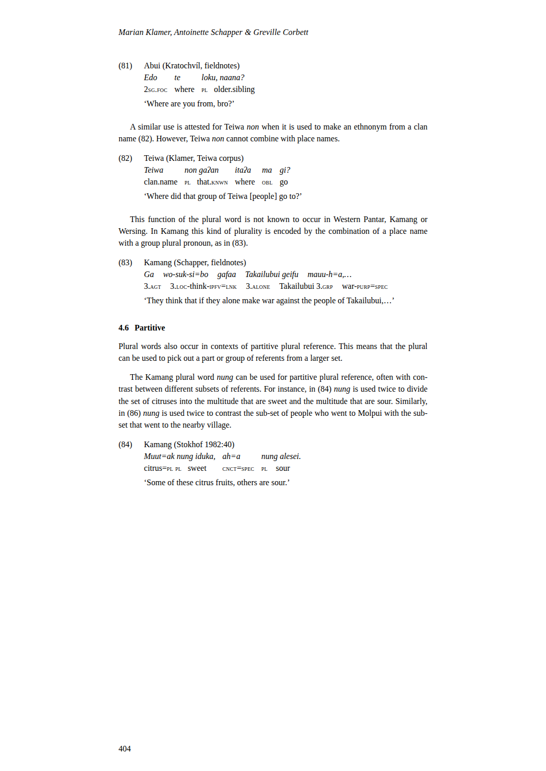Marian Klamer, Antoinette Schapper & Greville Corbett
(81)
Abui (Kratochvíl, fieldnotes)
Edo
te
loku, naana?
2sg.foc
where
pl older.sibling
‘Where are you from, bro?’
A similar use is attested for Teiwa non when it is used to make an ethnonym from a clan name (82). However, Teiwa non cannot combine with place names.
(82)
Teiwa (Klamer, Teiwa corpus)
Teiwa
non gaʔan
itaʔa
ma
gi?
clan.name
pl that.knwn
where
obl
go
‘Where did that group of Teiwa [people] go to?’
This function of the plural word is not known to occur in Western Pantar, Kamang or Wersing. In Kamang this kind of plurality is encoded by the combination of a place name with a group plural pronoun, as in (83).
(83)
Kamang (Schapper, fieldnotes)
Ga
wo-suk-si=bo
gafaa
Takailubui geifu
mauu-h=a,…
3.agt
3.loc-think-ipfv=lnk
3.alone
Takailubui 3.grp
war-purp=spec
‘They think that if they alone make war against the people of Takailubui,…’
4.6 Partitive
Plural words also occur in contexts of partitive plural reference. This means that the plural can be used to pick out a part or group of referents from a larger set.
The Kamang plural word nung can be used for partitive plural reference, often with contrast between different subsets of referents. For instance, in (84) nung is used twice to divide the set of citruses into the multitude that are sweet and the multitude that are sour. Similarly, in (86) nung is used twice to contrast the sub-set of people who went to Molpui with the sub-set that went to the nearby village.
(84)
Kamang (Stokhof 1982:40)
Muut=ak nung iduka,
ah=a
nung alesei.
citrus=pl pl sweet
cnct=spec
pl sour
‘Some of these citrus fruits, others are sour.’
404